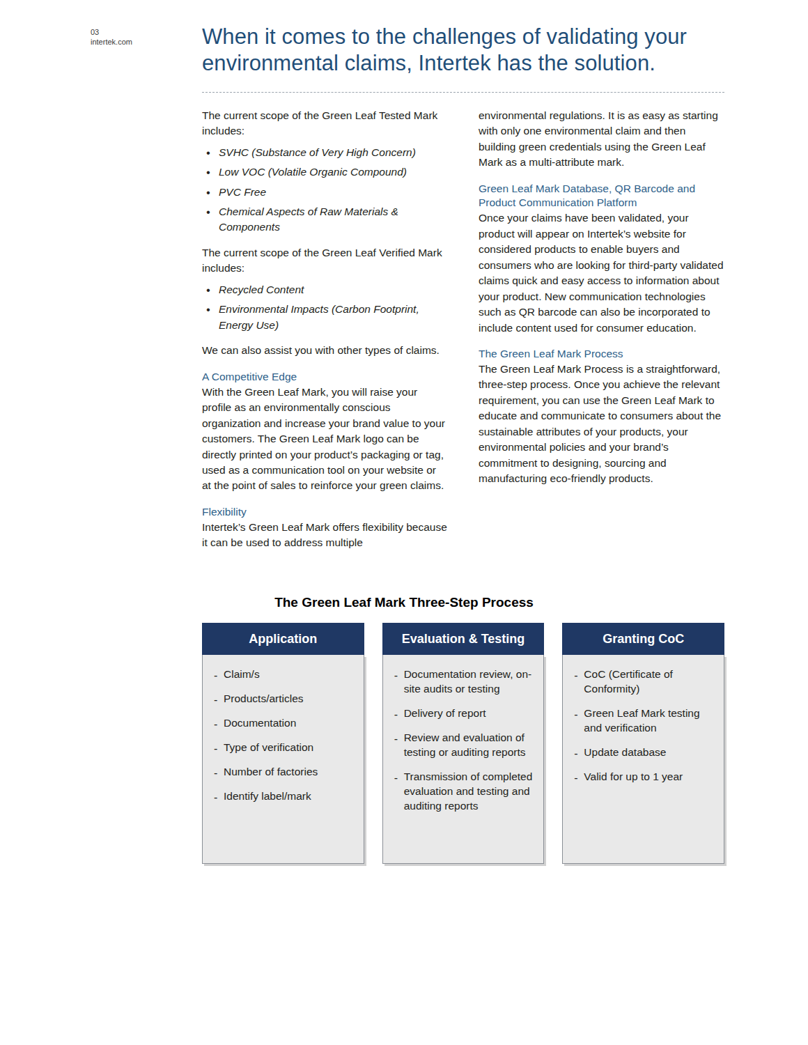03
intertek.com
When it comes to the challenges of validating your environmental claims, Intertek has the solution.
The current scope of the Green Leaf Tested Mark includes:
SVHC (Substance of Very High Concern)
Low VOC (Volatile Organic Compound)
PVC Free
Chemical Aspects of Raw Materials & Components
The current scope of the Green Leaf Verified Mark includes:
Recycled Content
Environmental Impacts (Carbon Footprint, Energy Use)
We can also assist you with other types of claims.
A Competitive Edge
With the Green Leaf Mark, you will raise your profile as an environmentally conscious organization and increase your brand value to your customers. The Green Leaf Mark logo can be directly printed on your product’s packaging or tag, used as a communication tool on your website or at the point of sales to reinforce your green claims.
Flexibility
Intertek’s Green Leaf Mark offers flexibility because it can be used to address multiple
environmental regulations. It is as easy as starting with only one environmental claim and then building green credentials using the Green Leaf Mark as a multi-attribute mark.
Green Leaf Mark Database, QR Barcode and Product Communication Platform
Once your claims have been validated, your product will appear on Intertek’s website for considered products to enable buyers and consumers who are looking for third-party validated claims quick and easy access to information about your product. New communication technologies such as QR barcode can also be incorporated to include content used for consumer education.
The Green Leaf Mark Process
The Green Leaf Mark Process is a straightforward, three-step process. Once you achieve the relevant requirement, you can use the Green Leaf Mark to educate and communicate to consumers about the sustainable attributes of your products, your environmental policies and your brand’s commitment to designing, sourcing and manufacturing eco-friendly products.
The Green Leaf Mark Three-Step Process
Application
Claim/s
Products/articles
Documentation
Type of verification
Number of factories
Identify label/mark
Evaluation & Testing
Documentation review, on-site audits or testing
Delivery of report
Review and evaluation of testing or auditing reports
Transmission of completed evaluation and testing and auditing reports
Granting CoC
CoC (Certificate of Conformity)
Green Leaf Mark testing and verification
Update database
Valid for up to 1 year